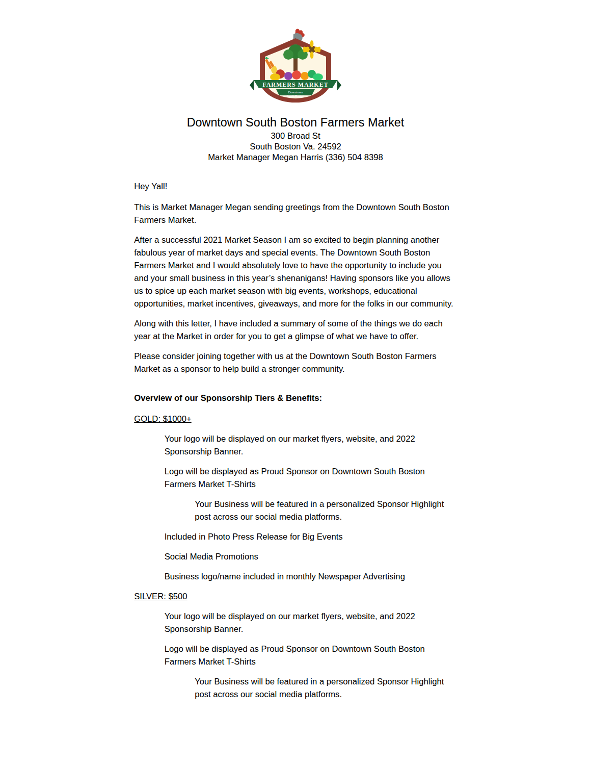FARMERS MARKET Downtown South Boston
Downtown South Boston Farmers Market
300 Broad St
South Boston Va. 24592
Market Manager Megan Harris (336) 504 8398
Hey Yall!
This is Market Manager Megan sending greetings from the Downtown South Boston Farmers Market.
After a successful 2021 Market Season I am so excited to begin planning another fabulous year of market days and special events. The Downtown South Boston Farmers Market and I would absolutely love to have the opportunity to include you and your small business in this year’s shenanigans! Having sponsors like you allows us to spice up each market season with big events, workshops, educational opportunities, market incentives, giveaways, and more for the folks in our community.
Along with this letter, I have included a summary of some of the things we do each year at the Market in order for you to get a glimpse of what we have to offer.
Please consider joining together with us at the Downtown South Boston Farmers Market as a sponsor to help build a stronger community.
Overview of our Sponsorship Tiers & Benefits:
GOLD: $1000+
Your logo will be displayed on our market flyers, website, and 2022 Sponsorship Banner.
Logo will be displayed as Proud Sponsor on Downtown South Boston Farmers Market T-Shirts
Your Business will be featured in a personalized Sponsor Highlight post across our social media platforms.
Included in Photo Press Release for Big Events
Social Media Promotions
Business logo/name included in monthly Newspaper Advertising
SILVER: $500
Your logo will be displayed on our market flyers, website, and 2022 Sponsorship Banner.
Logo will be displayed as Proud Sponsor on Downtown South Boston Farmers Market T-Shirts
Your Business will be featured in a personalized Sponsor Highlight post across our social media platforms.